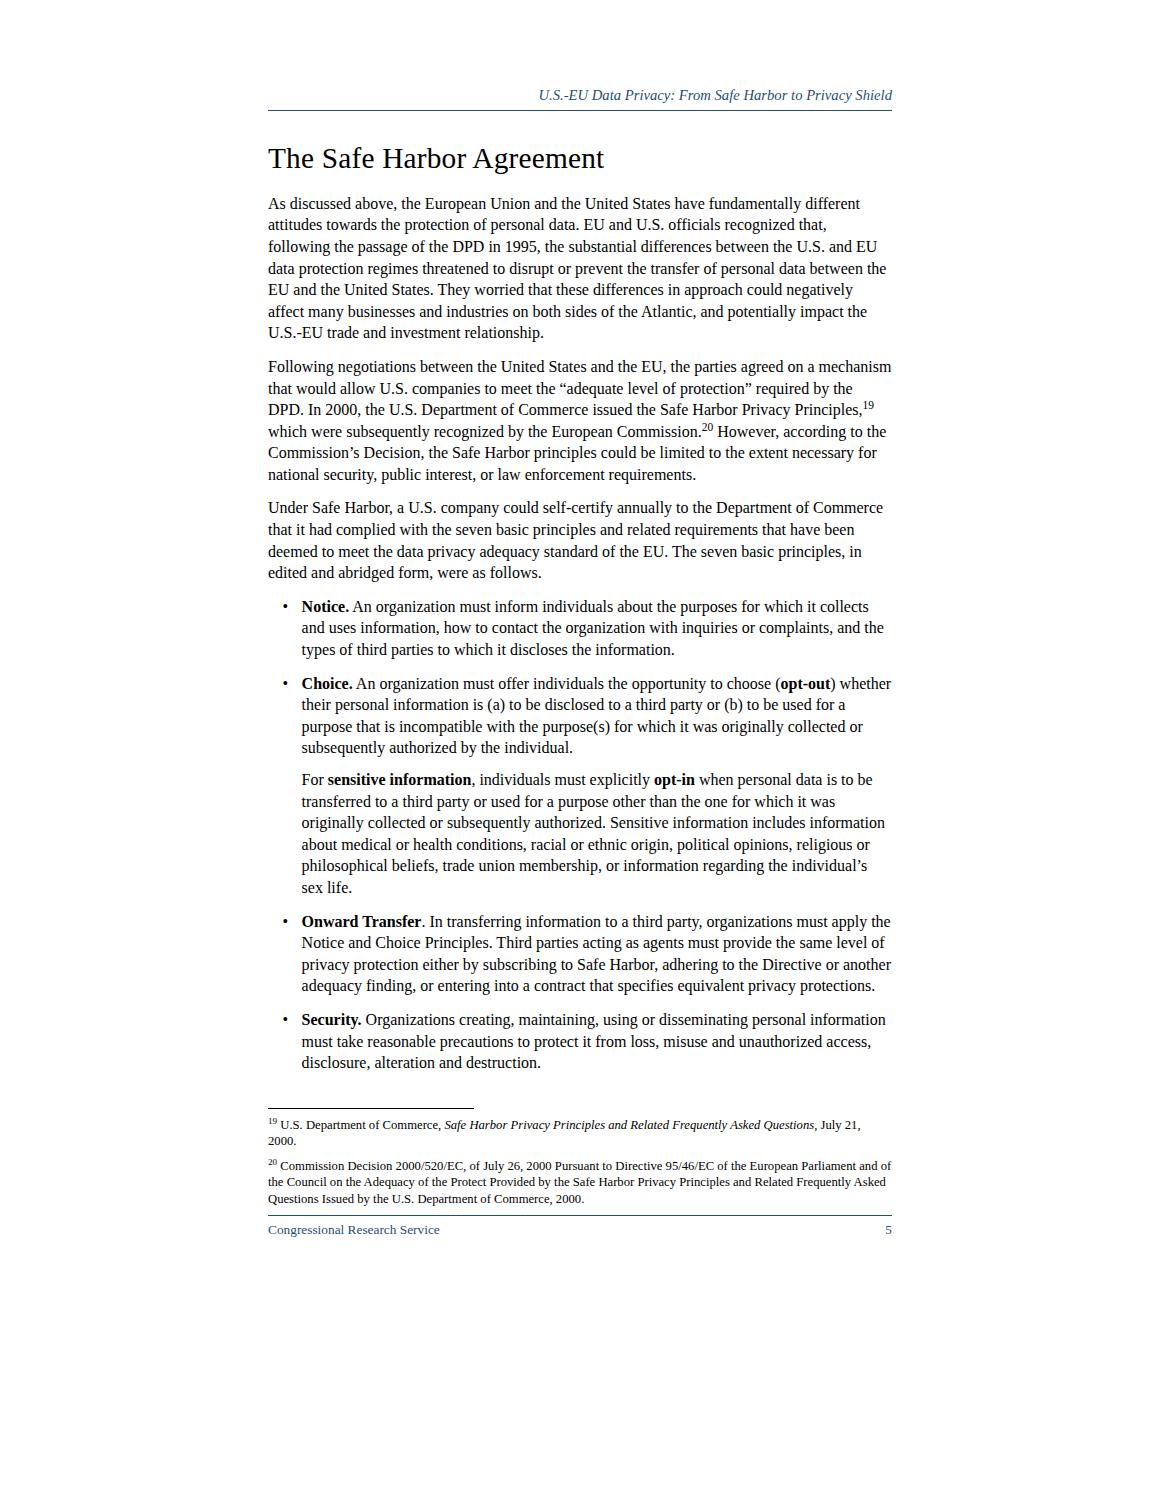U.S.-EU Data Privacy: From Safe Harbor to Privacy Shield
The Safe Harbor Agreement
As discussed above, the European Union and the United States have fundamentally different attitudes towards the protection of personal data. EU and U.S. officials recognized that, following the passage of the DPD in 1995, the substantial differences between the U.S. and EU data protection regimes threatened to disrupt or prevent the transfer of personal data between the EU and the United States. They worried that these differences in approach could negatively affect many businesses and industries on both sides of the Atlantic, and potentially impact the U.S.-EU trade and investment relationship.
Following negotiations between the United States and the EU, the parties agreed on a mechanism that would allow U.S. companies to meet the “adequate level of protection” required by the DPD. In 2000, the U.S. Department of Commerce issued the Safe Harbor Privacy Principles,19 which were subsequently recognized by the European Commission.20 However, according to the Commission’s Decision, the Safe Harbor principles could be limited to the extent necessary for national security, public interest, or law enforcement requirements.
Under Safe Harbor, a U.S. company could self-certify annually to the Department of Commerce that it had complied with the seven basic principles and related requirements that have been deemed to meet the data privacy adequacy standard of the EU. The seven basic principles, in edited and abridged form, were as follows.
Notice. An organization must inform individuals about the purposes for which it collects and uses information, how to contact the organization with inquiries or complaints, and the types of third parties to which it discloses the information.
Choice. An organization must offer individuals the opportunity to choose (opt-out) whether their personal information is (a) to be disclosed to a third party or (b) to be used for a purpose that is incompatible with the purpose(s) for which it was originally collected or subsequently authorized by the individual.
For sensitive information, individuals must explicitly opt-in when personal data is to be transferred to a third party or used for a purpose other than the one for which it was originally collected or subsequently authorized. Sensitive information includes information about medical or health conditions, racial or ethnic origin, political opinions, religious or philosophical beliefs, trade union membership, or information regarding the individual’s sex life.
Onward Transfer. In transferring information to a third party, organizations must apply the Notice and Choice Principles. Third parties acting as agents must provide the same level of privacy protection either by subscribing to Safe Harbor, adhering to the Directive or another adequacy finding, or entering into a contract that specifies equivalent privacy protections.
Security. Organizations creating, maintaining, using or disseminating personal information must take reasonable precautions to protect it from loss, misuse and unauthorized access, disclosure, alteration and destruction.
19 U.S. Department of Commerce, Safe Harbor Privacy Principles and Related Frequently Asked Questions, July 21, 2000.
20 Commission Decision 2000/520/EC, of July 26, 2000 Pursuant to Directive 95/46/EC of the European Parliament and of the Council on the Adequacy of the Protect Provided by the Safe Harbor Privacy Principles and Related Frequently Asked Questions Issued by the U.S. Department of Commerce, 2000.
Congressional Research Service 5